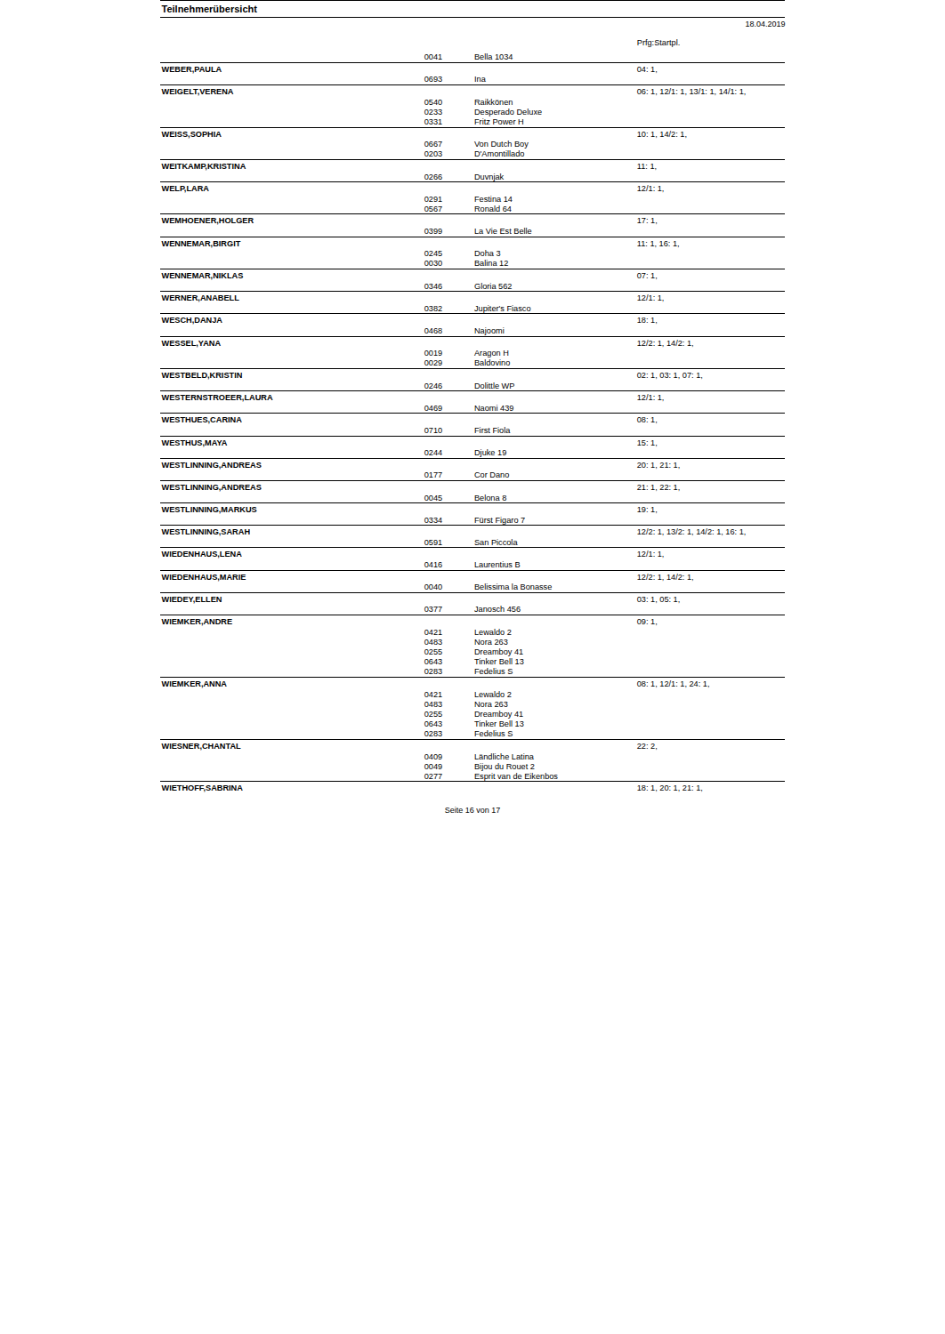Teilnehmerübersicht
18.04.2019
| | | | Prfg:Startpl. |
| | 0041 | Bella 1034 | |
| Weber,Paula | | | 04: 1, |
| | 0693 | Ina | |
| Weigelt,Verena | | | 06: 1, 12/1: 1, 13/1: 1, 14/1: 1, |
| | 0540 | Raikkönen | |
| | 0233 | Desperado Deluxe | |
| | 0331 | Fritz Power H | |
| Weiss,Sophia | | | 10: 1, 14/2: 1, |
| | 0667 | Von Dutch Boy | |
| | 0203 | D'Amontillado | |
| Weitkamp,Kristina | | | 11: 1, |
| | 0266 | Duvnjak | |
| Welp,Lara | | | 12/1: 1, |
| | 0291 | Festina 14 | |
| | 0567 | Ronald 64 | |
| Wemhoener,Holger | | | 17: 1, |
| | 0399 | La Vie Est Belle | |
| Wennemar,Birgit | | | 11: 1, 16: 1, |
| | 0245 | Doha 3 | |
| | 0030 | Balina 12 | |
| Wennemar,Niklas | | | 07: 1, |
| | 0346 | Gloria 562 | |
| Werner,Anabell | | | 12/1: 1, |
| | 0382 | Jupiter's Fiasco | |
| Wesch,Danja | | | 18: 1, |
| | 0468 | Najoomi | |
| Wessel,Yana | | | 12/2: 1, 14/2: 1, |
| | 0019 | Aragon H | |
| | 0029 | Baldovino | |
| Westbeld,Kristin | | | 02: 1, 03: 1, 07: 1, |
| | 0246 | Dolittle WP | |
| Westernstroeer,Laura | | | 12/1: 1, |
| | 0469 | Naomi 439 | |
| Westhues,Carina | | | 08: 1, |
| | 0710 | First Fiola | |
| Westhus,Maya | | | 15: 1, |
| | 0244 | Djuke 19 | |
| Westlinning,Andreas | | | 20: 1, 21: 1, |
| | 0177 | Cor Dano | |
| Westlinning,Andreas | | | 21: 1, 22: 1, |
| | 0045 | Belona 8 | |
| Westlinning,Markus | | | 19: 1, |
| | 0334 | Fürst Figaro 7 | |
| Westlinning,Sarah | | | 12/2: 1, 13/2: 1, 14/2: 1, 16: 1, |
| | 0591 | San Piccola | |
| Wiedenhaus,Lena | | | 12/1: 1, |
| | 0416 | Laurentius B | |
| Wiedenhaus,Marie | | | 12/2: 1, 14/2: 1, |
| | 0040 | Belissima la Bonasse | |
| Wiedey,Ellen | | | 03: 1, 05: 1, |
| | 0377 | Janosch 456 | |
| Wiemker,Andre | | | 09: 1, |
| | 0421 | Lewaldo 2 | |
| | 0483 | Nora 263 | |
| | 0255 | Dreamboy 41 | |
| | 0643 | Tinker Bell 13 | |
| | 0283 | Fedelius S | |
| Wiemker,Anna | | | 08: 1, 12/1: 1, 24: 1, |
| | 0421 | Lewaldo 2 | |
| | 0483 | Nora 263 | |
| | 0255 | Dreamboy 41 | |
| | 0643 | Tinker Bell 13 | |
| | 0283 | Fedelius S | |
| Wiesner,Chantal | | | 22: 2, |
| | 0409 | Ländliche Latina | |
| | 0049 | Bijou du Rouet 2 | |
| | 0277 | Esprit van de Eikenbos | |
| Wiethoff,Sabrina | | | 18: 1, 20: 1, 21: 1, |
Seite 16 von 17